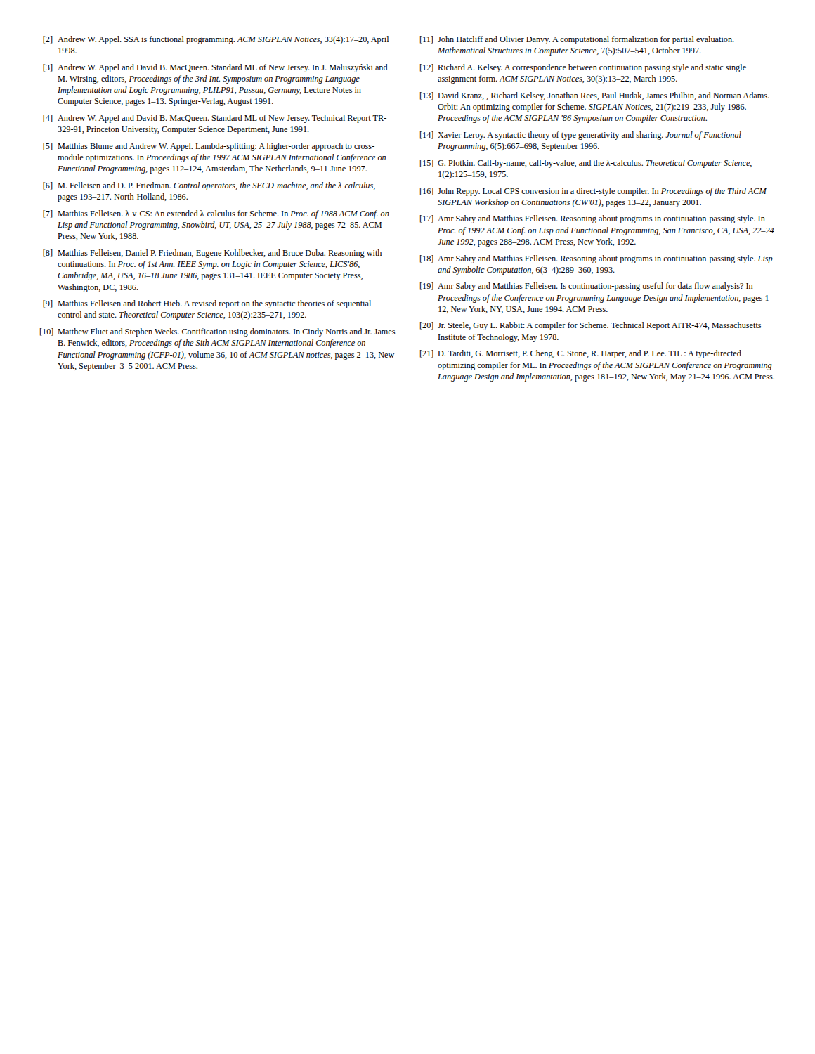[2]
Andrew W. Appel. SSA is functional programming. ACM SIGPLAN Notices, 33(4):17–20, April 1998.
[3]
Andrew W. Appel and David B. MacQueen. Standard ML of New Jersey. In J. Małuszyński and M. Wirsing, editors, Proceedings of the 3rd Int. Symposium on Programming Language Implementation and Logic Programming, PLILP91, Passau, Germany, Lecture Notes in Computer Science, pages 1–13. Springer-Verlag, August 1991.
[4]
Andrew W. Appel and David B. MacQueen. Standard ML of New Jersey. Technical Report TR-329-91, Princeton University, Computer Science Department, June 1991.
[5]
Matthias Blume and Andrew W. Appel. Lambda-splitting: A higher-order approach to cross-module optimizations. In Proceedings of the 1997 ACM SIGPLAN International Conference on Functional Programming, pages 112–124, Amsterdam, The Netherlands, 9–11 June 1997.
[6]
M. Felleisen and D. P. Friedman. Control operators, the SECD-machine, and the λ-calculus, pages 193–217. North-Holland, 1986.
[7]
Matthias Felleisen. λ-v-CS: An extended λ-calculus for Scheme. In Proc. of 1988 ACM Conf. on Lisp and Functional Programming, Snowbird, UT, USA, 25–27 July 1988, pages 72–85. ACM Press, New York, 1988.
[8]
Matthias Felleisen, Daniel P. Friedman, Eugene Kohlbecker, and Bruce Duba. Reasoning with continuations. In Proc. of 1st Ann. IEEE Symp. on Logic in Computer Science, LICS'86, Cambridge, MA, USA, 16–18 June 1986, pages 131–141. IEEE Computer Society Press, Washington, DC, 1986.
[9]
Matthias Felleisen and Robert Hieb. A revised report on the syntactic theories of sequential control and state. Theoretical Computer Science, 103(2):235–271, 1992.
[10]
Matthew Fluet and Stephen Weeks. Contification using dominators. In Cindy Norris and Jr. James B. Fenwick, editors, Proceedings of the Sith ACM SIGPLAN International Conference on Functional Programming (ICFP-01), volume 36, 10 of ACM SIGPLAN notices, pages 2–13, New York, September 3–5 2001. ACM Press.
[11]
John Hatcliff and Olivier Danvy. A computational formalization for partial evaluation. Mathematical Structures in Computer Science, 7(5):507–541, October 1997.
[12]
Richard A. Kelsey. A correspondence between continuation passing style and static single assignment form. ACM SIGPLAN Notices, 30(3):13–22, March 1995.
[13]
David Kranz, , Richard Kelsey, Jonathan Rees, Paul Hudak, James Philbin, and Norman Adams. Orbit: An optimizing compiler for Scheme. SIGPLAN Notices, 21(7):219–233, July 1986. Proceedings of the ACM SIGPLAN '86 Symposium on Compiler Construction.
[14]
Xavier Leroy. A syntactic theory of type generativity and sharing. Journal of Functional Programming, 6(5):667–698, September 1996.
[15]
G. Plotkin. Call-by-name, call-by-value, and the λ-calculus. Theoretical Computer Science, 1(2):125–159, 1975.
[16]
John Reppy. Local CPS conversion in a direct-style compiler. In Proceedings of the Third ACM SIGPLAN Workshop on Continuations (CW'01), pages 13–22, January 2001.
[17]
Amr Sabry and Matthias Felleisen. Reasoning about programs in continuation-passing style. In Proc. of 1992 ACM Conf. on Lisp and Functional Programming, San Francisco, CA, USA, 22–24 June 1992, pages 288–298. ACM Press, New York, 1992.
[18]
Amr Sabry and Matthias Felleisen. Reasoning about programs in continuation-passing style. Lisp and Symbolic Computation, 6(3–4):289–360, 1993.
[19]
Amr Sabry and Matthias Felleisen. Is continuation-passing useful for data flow analysis? In Proceedings of the Conference on Programming Language Design and Implementation, pages 1–12, New York, NY, USA, June 1994. ACM Press.
[20]
Jr. Steele, Guy L. Rabbit: A compiler for Scheme. Technical Report AITR-474, Massachusetts Institute of Technology, May 1978.
[21]
D. Tarditi, G. Morrisett, P. Cheng, C. Stone, R. Harper, and P. Lee. TIL : A type-directed optimizing compiler for ML. In Proceedings of the ACM SIGPLAN Conference on Programming Language Design and Implemantation, pages 181–192, New York, May 21–24 1996. ACM Press.